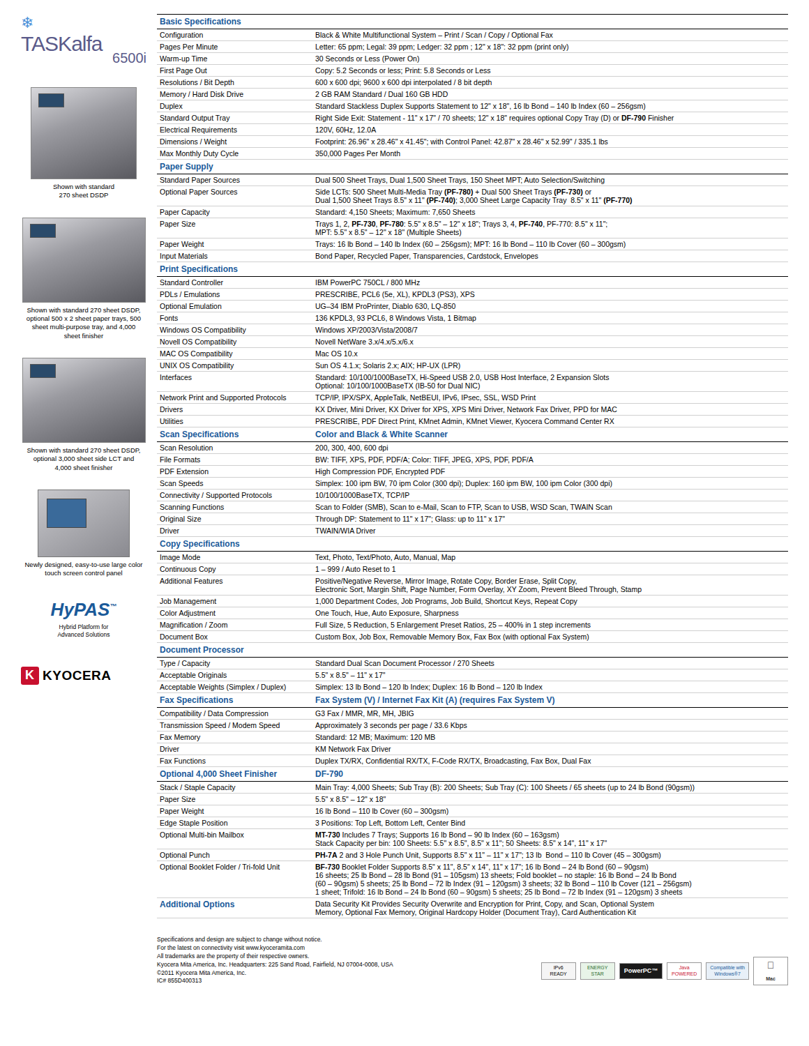❄
TASKalfa
6500i
Shown with standard
270 sheet DSDP
Shown with standard 270 sheet DSDP, optional 500 x 2 sheet paper trays, 500 sheet multi-purpose tray, and 4,000 sheet finisher
Shown with standard 270 sheet DSDP, optional 3,000 sheet side LCT and 4,000 sheet finisher
Newly designed, easy-to-use large color touch screen control panel
HyPAS™
Hybrid Platform for
Advanced Solutions
KYOCERA
| Basic Specifications | |
| Configuration | Black & White Multifunctional System – Print / Scan / Copy / Optional Fax |
| Pages Per Minute | Letter: 65 ppm; Legal: 39 ppm; Ledger: 32 ppm ; 12" x 18": 32 ppm (print only) |
| Warm-up Time | 30 Seconds or Less (Power On) |
| First Page Out | Copy: 5.2 Seconds or less; Print: 5.8 Seconds or Less |
| Resolutions / Bit Depth | 600 x 600 dpi; 9600 x 600 dpi interpolated / 8 bit depth |
| Memory / Hard Disk Drive | 2 GB RAM Standard / Dual 160 GB HDD |
| Duplex | Standard Stackless Duplex Supports Statement to 12" x 18", 16 lb Bond – 140 lb Index (60 – 256gsm) |
| Standard Output Tray | Right Side Exit: Statement - 11" x 17" / 70 sheets; 12" x 18" requires optional Copy Tray (D) or DF-790 Finisher |
| Electrical Requirements | 120V, 60Hz, 12.0A |
| Dimensions / Weight | Footprint: 26.96" x 28.46" x 41.45"; with Control Panel: 42.87" x 28.46" x 52.99" / 335.1 lbs |
| Max Monthly Duty Cycle | 350,000 Pages Per Month |
| Paper Supply | |
| Standard Paper Sources | Dual 500 Sheet Trays, Dual 1,500 Sheet Trays, 150 Sheet MPT; Auto Selection/Switching |
| Optional Paper Sources | Side LCTs: 500 Sheet Multi-Media Tray (PF-780) + Dual 500 Sheet Trays (PF-730) or Dual 1,500 Sheet Trays 8.5" x 11" (PF-740) ; 3,000 Sheet Large Capacity Tray 8.5" x 11" (PF-770) |
| Paper Capacity | Standard: 4,150 Sheets; Maximum: 7,650 Sheets |
| Paper Size | Trays 1, 2, PF-730 , PF-780 : 5.5" x 8.5" – 12" x 18"; Trays 3, 4, PF-740 , PF-770: 8.5" x 11"; MPT: 5.5" x 8.5" – 12" x 18" (Multiple Sheets) |
| Paper Weight | Trays: 16 lb Bond – 140 lb Index (60 – 256gsm); MPT: 16 lb Bond – 110 lb Cover (60 – 300gsm) |
| Input Materials | Bond Paper, Recycled Paper, Transparencies, Cardstock, Envelopes |
| Print Specifications | |
| Standard Controller | IBM PowerPC 750CL / 800 MHz |
| PDLs / Emulations | PRESCRIBE, PCL6 (5e, XL), KPDL3 (PS3), XPS |
| Optional Emulation | UG–34 IBM ProPrinter, Diablo 630, LQ-850 |
| Fonts | 136 KPDL3, 93 PCL6, 8 Windows Vista, 1 Bitmap |
| Windows OS Compatibility | Windows XP/2003/Vista/2008/7 |
| Novell OS Compatibility | Novell NetWare 3.x/4.x/5.x/6.x |
| MAC OS Compatibility | Mac OS 10.x |
| UNIX OS Compatibility | Sun OS 4.1.x; Solaris 2.x; AIX; HP-UX (LPR) |
| Interfaces | Standard: 10/100/1000BaseTX, Hi-Speed USB 2.0, USB Host Interface, 2 Expansion Slots Optional: 10/100/1000BaseTX (IB-50 for Dual NIC) |
| Network Print and Supported Protocols | TCP/IP, IPX/SPX, AppleTalk, NetBEUI, IPv6, IPsec, SSL, WSD Print |
| Drivers | KX Driver, Mini Driver, KX Driver for XPS, XPS Mini Driver, Network Fax Driver, PPD for MAC |
| Utilities | PRESCRIBE, PDF Direct Print, KMnet Admin, KMnet Viewer, Kyocera Command Center RX |
| Scan Specifications | Color and Black & White Scanner |
| Scan Resolution | 200, 300, 400, 600 dpi |
| File Formats | BW: TIFF, XPS, PDF, PDF/A; Color: TIFF, JPEG, XPS, PDF, PDF/A |
| PDF Extension | High Compression PDF, Encrypted PDF |
| Scan Speeds | Simplex: 100 ipm BW, 70 ipm Color (300 dpi); Duplex: 160 ipm BW, 100 ipm Color (300 dpi) |
| Connectivity / Supported Protocols | 10/100/1000BaseTX, TCP/IP |
| Scanning Functions | Scan to Folder (SMB), Scan to e-Mail, Scan to FTP, Scan to USB, WSD Scan, TWAIN Scan |
| Original Size | Through DP: Statement to 11" x 17"; Glass: up to 11" x 17" |
| Driver | TWAIN/WIA Driver |
| Copy Specifications | |
| Image Mode | Text, Photo, Text/Photo, Auto, Manual, Map |
| Continuous Copy | 1 – 999 / Auto Reset to 1 |
| Additional Features | Positive/Negative Reverse, Mirror Image, Rotate Copy, Border Erase, Split Copy, Electronic Sort, Margin Shift, Page Number, Form Overlay, XY Zoom, Prevent Bleed Through, Stamp |
| Job Management | 1,000 Department Codes, Job Programs, Job Build, Shortcut Keys, Repeat Copy |
| Color Adjustment | One Touch, Hue, Auto Exposure, Sharpness |
| Magnification / Zoom | Full Size, 5 Reduction, 5 Enlargement Preset Ratios, 25 – 400% in 1 step increments |
| Document Box | Custom Box, Job Box, Removable Memory Box, Fax Box (with optional Fax System) |
| Document Processor | |
| Type / Capacity | Standard Dual Scan Document Processor / 270 Sheets |
| Acceptable Originals | 5.5" x 8.5" – 11" x 17" |
| Acceptable Weights (Simplex / Duplex) | Simplex: 13 lb Bond – 120 lb Index; Duplex: 16 lb Bond – 120 lb Index |
| Fax Specifications | Fax System (V) / Internet Fax Kit (A) (requires Fax System V) |
| Compatibility / Data Compression | G3 Fax / MMR, MR, MH, JBIG |
| Transmission Speed / Modem Speed | Approximately 3 seconds per page / 33.6 Kbps |
| Fax Memory | Standard: 12 MB; Maximum: 120 MB |
| Driver | KM Network Fax Driver |
| Fax Functions | Duplex TX/RX, Confidential RX/TX, F-Code RX/TX, Broadcasting, Fax Box, Dual Fax |
| Optional 4,000 Sheet Finisher | DF-790 |
| Stack / Staple Capacity | Main Tray: 4,000 Sheets; Sub Tray (B): 200 Sheets; Sub Tray (C): 100 Sheets / 65 sheets (up to 24 lb Bond (90gsm)) |
| Paper Size | 5.5" x 8.5" – 12" x 18" |
| Paper Weight | 16 lb Bond – 110 lb Cover (60 – 300gsm) |
| Edge Staple Position | 3 Positions: Top Left, Bottom Left, Center Bind |
| Optional Multi-bin Mailbox | MT-730 Includes 7 Trays; Supports 16 lb Bond – 90 lb Index (60 – 163gsm) Stack Capacity per bin: 100 Sheets: 5.5" x 8.5", 8.5" x 11"; 50 Sheets: 8.5" x 14", 11" x 17" |
| Optional Punch | PH-7A 2 and 3 Hole Punch Unit, Supports 8.5" x 11" – 11" x 17"; 13 lb Bond – 110 lb Cover (45 – 300gsm) |
| Optional Booklet Folder / Tri-fold Unit | BF-730 Booklet Folder Supports 8.5" x 11", 8.5" x 14", 11" x 17"; 16 lb Bond – 24 lb Bond (60 – 90gsm) 16 sheets; 25 lb Bond – 28 lb Bond (91 – 105gsm) 13 sheets; Fold booklet – no staple: 16 lb Bond – 24 lb Bond (60 – 90gsm) 5 sheets; 25 lb Bond – 72 lb Index (91 – 120gsm) 3 sheets; 32 lb Bond – 110 lb Cover (121 – 256gsm) 1 sheet; Trifold: 16 lb Bond – 24 lb Bond (60 – 90gsm) 5 sheets; 25 lb Bond – 72 lb Index (91 – 120gsm) 3 sheets |
| Additional Options | Data Security Kit Provides Security Overwrite and Encryption for Print, Copy, and Scan, Optional System Memory, Optional Fax Memory, Original Hardcopy Holder (Document Tray), Card Authentication Kit |
Specifications and design are subject to change without notice.
For the latest on connectivity visit www.kyoceramita.com
All trademarks are the property of their respective owners.
Kyocera Mita America, Inc. Headquarters: 225 Sand Road, Fairfield, NJ 07004-0008, USA
©2011 Kyocera Mita America, Inc.
IC# 855D400313
IPv6
READY
ENERGY
STAR
PowerPC™
Java
POWERED
Compatible with
Windows®7

Mac